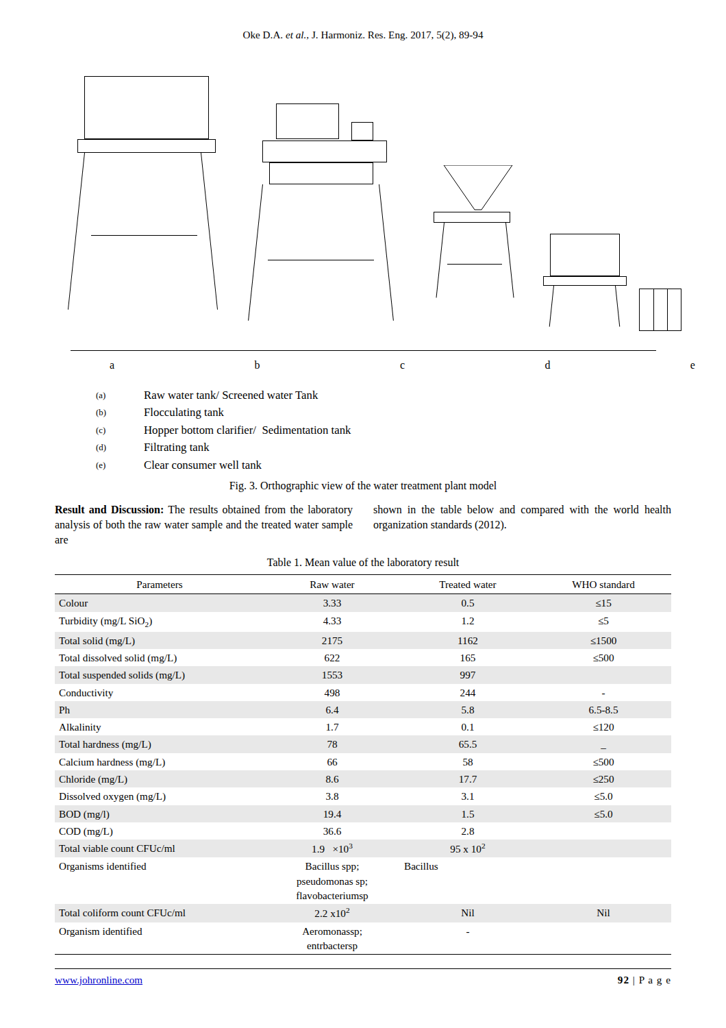Oke D.A. et al., J. Harmoniz. Res. Eng. 2017, 5(2), 89-94
a b c d e
(a) Raw water tank/ Screened water Tank
(b) Flocculating tank
(c) Hopper bottom clarifier/ Sedimentation tank
(d) Filtrating tank
(e) Clear consumer well tank
Fig. 3. Orthographic view of the water treatment plant model
Result and Discussion: The results obtained from the laboratory analysis of both the raw water sample and the treated water sample are
shown in the table below and compared with the world health organization standards (2012).
Table 1. Mean value of the laboratory result
| Parameters | Raw water | Treated water | WHO standard |
| --- | --- | --- | --- |
| Colour | 3.33 | 0.5 | ≤15 |
| Turbidity (mg/L SiO 2 ) | 4.33 | 1.2 | ≤5 |
| Total solid (mg/L) | 2175 | 1162 | ≤1500 |
| Total dissolved solid (mg/L) | 622 | 165 | ≤500 |
| Total suspended solids (mg/L) | 1553 | 997 | |
| Conductivity | 498 | 244 | - |
| Ph | 6.4 | 5.8 | 6.5-8.5 |
| Alkalinity | 1.7 | 0.1 | ≤120 |
| Total hardness (mg/L) | 78 | 65.5 | _ |
| Calcium hardness (mg/L) | 66 | 58 | ≤500 |
| Chloride (mg/L) | 8.6 | 17.7 | ≤250 |
| Dissolved oxygen (mg/L) | 3.8 | 3.1 | ≤5.0 |
| BOD (mg/l) | 19.4 | 1.5 | ≤5.0 |
| COD (mg/L) | 36.6 | 2.8 | |
| Total viable count CFUc/ml | 1.9 ×10 3 | 95 x 10 2 | |
| Organisms identified | Bacillus spp; pseudomonas sp; flavobacteriumsp | Bacillus | |
| Total coliform count CFUc/ml | 2.2 x10 2 | Nil | Nil |
| Organism identified | Aeromonassp; entrbactersp | - | |
www.johronline.com 92 | P a g e